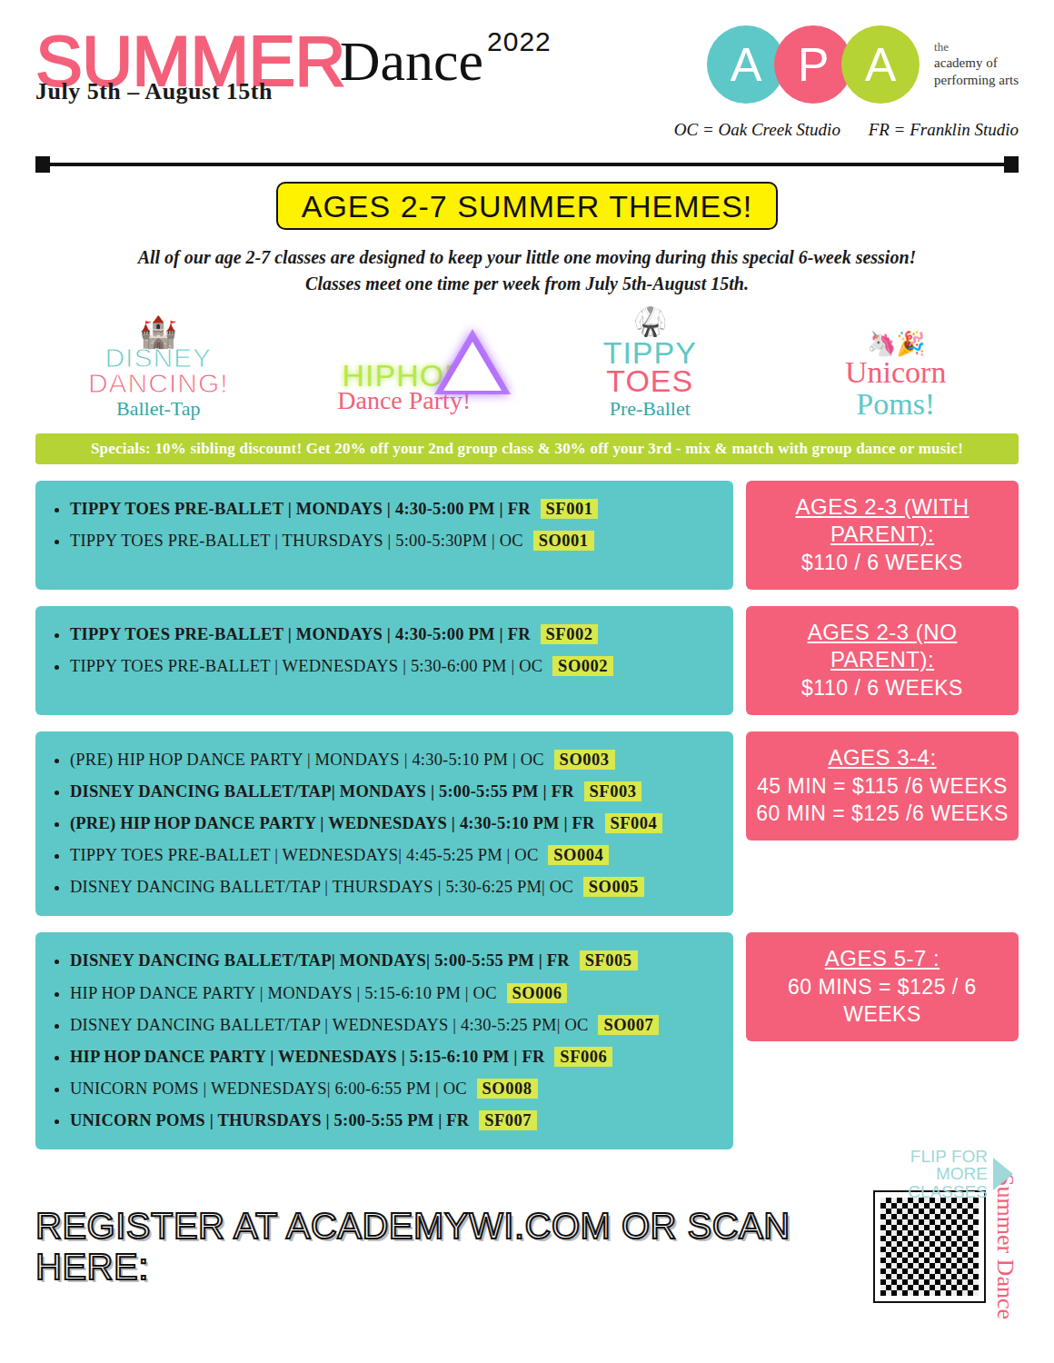SUMMER Dance 2022
July 5th – August 15th
A
P
A
the academy of performing arts
OC = Oak Creek Studio FR = Franklin Studio
AGES 2-7 SUMMER THEMES!
All of our age 2-7 classes are designed to keep your little one moving during this special 6-week session!
Classes meet one time per week from July 5th-August 15th.
🏰
DISNEY
DANCING!
Ballet-Tap
HIPHOP
Dance Party!
🥋
TIPPY
TOES
Pre-Ballet
🦄🎉
Unicorn
Poms!
Specials: 10% sibling discount! Get 20% off your 2nd group class & 30% off your 3rd - mix & match with group dance or music!
TIPPY TOES PRE-BALLET | MONDAYS | 4:30-5:00 PM | FR SF001
TIPPY TOES PRE-BALLET | THURSDAYS | 5:00-5:30PM | OC SO001
AGES 2-3 (WITH PARENT): $110 / 6 WEEKS
TIPPY TOES PRE-BALLET | MONDAYS | 4:30-5:00 PM | FR SF002
TIPPY TOES PRE-BALLET | WEDNESDAYS | 5:30-6:00 PM | OC SO002
AGES 2-3 (NO PARENT): $110 / 6 WEEKS
(PRE) HIP HOP DANCE PARTY | MONDAYS | 4:30-5:10 PM | OC SO003
DISNEY DANCING BALLET/TAP| MONDAYS | 5:00-5:55 PM | FR SF003
(PRE) HIP HOP DANCE PARTY | WEDNESDAYS | 4:30-5:10 PM | FR SF004
TIPPY TOES PRE-BALLET | WEDNESDAYS| 4:45-5:25 PM | OC SO004
DISNEY DANCING BALLET/TAP | THURSDAYS | 5:30-6:25 PM| OC SO005
AGES 3-4: 45 MIN = $115 /6 WEEKS
60 MIN = $125 /6 WEEKS
DISNEY DANCING BALLET/TAP| MONDAYS| 5:00-5:55 PM | FR SF005
HIP HOP DANCE PARTY | MONDAYS | 5:15-6:10 PM | OC SO006
DISNEY DANCING BALLET/TAP | WEDNESDAYS | 4:30-5:25 PM| OC SO007
HIP HOP DANCE PARTY | WEDNESDAYS | 5:15-6:10 PM | FR SF006
UNICORN POMS | WEDNESDAYS| 6:00-6:55 PM | OC SO008
UNICORN POMS | THURSDAYS | 5:00-5:55 PM | FR SF007
AGES 5-7 : 60 MINS = $125 / 6 WEEKS
FLIP FOR
MORE
CLASSES
REGISTER AT ACADEMYWI.COM OR SCAN HERE:
Summer Dance